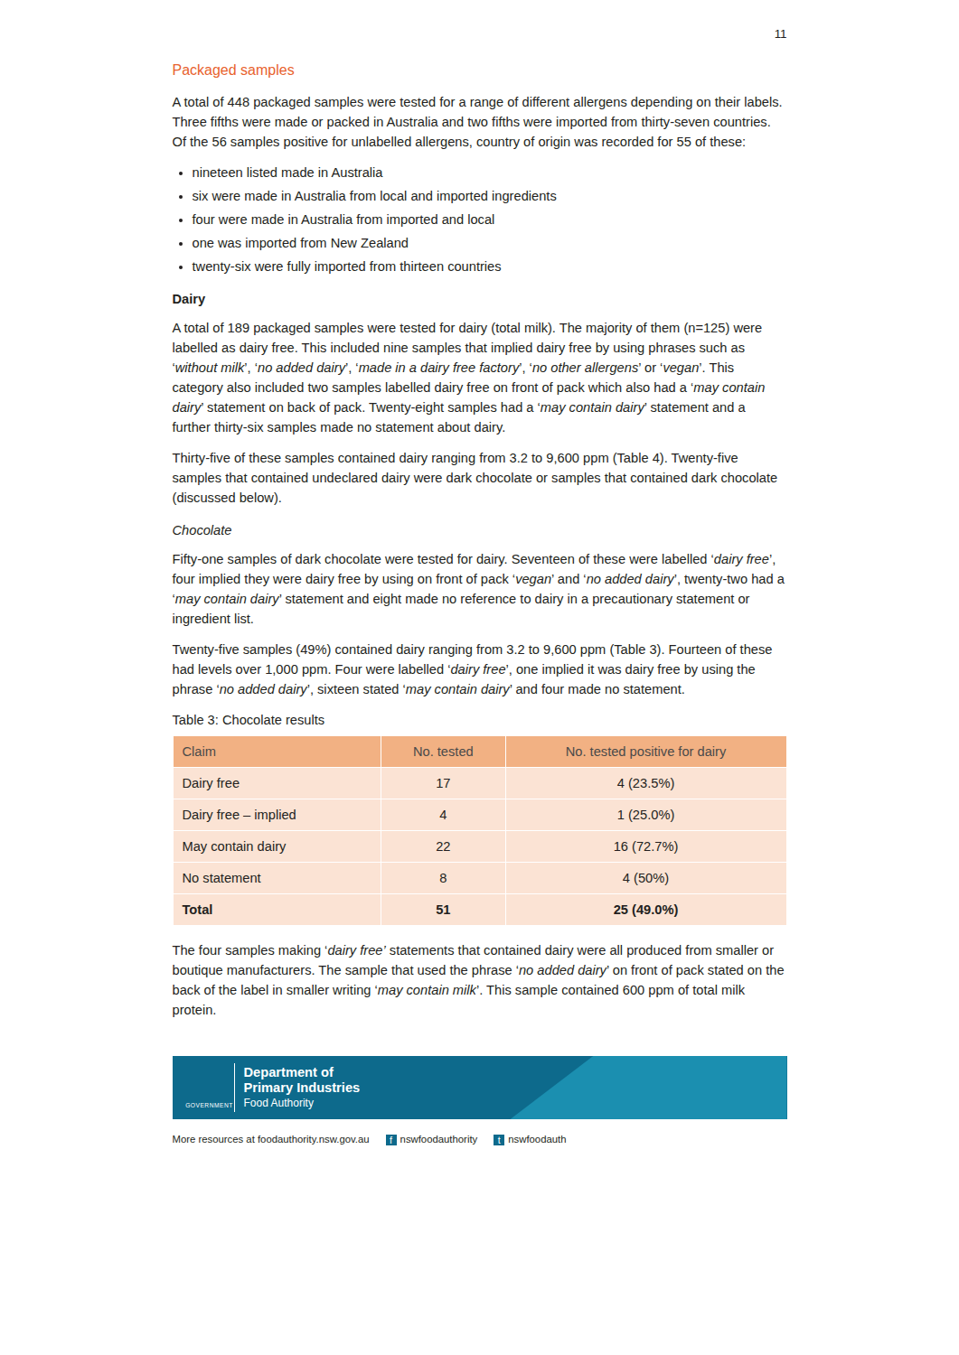11
Packaged samples
A total of 448 packaged samples were tested for a range of different allergens depending on their labels. Three fifths were made or packed in Australia and two fifths were imported from thirty-seven countries. Of the 56 samples positive for unlabelled allergens, country of origin was recorded for 55 of these:
nineteen listed made in Australia
six were made in Australia from local and imported ingredients
four were made in Australia from imported and local
one was imported from New Zealand
twenty-six were fully imported from thirteen countries
Dairy
A total of 189 packaged samples were tested for dairy (total milk). The majority of them (n=125) were labelled as dairy free. This included nine samples that implied dairy free by using phrases such as ‘without milk’, ‘no added dairy’, ‘made in a dairy free factory’, ‘no other allergens’ or ‘vegan’. This category also included two samples labelled dairy free on front of pack which also had a ‘may contain dairy’ statement on back of pack. Twenty-eight samples had a ‘may contain dairy’ statement and a further thirty-six samples made no statement about dairy.
Thirty-five of these samples contained dairy ranging from 3.2 to 9,600 ppm (Table 4). Twenty-five samples that contained undeclared dairy were dark chocolate or samples that contained dark chocolate (discussed below).
Chocolate
Fifty-one samples of dark chocolate were tested for dairy. Seventeen of these were labelled ‘dairy free’, four implied they were dairy free by using on front of pack ‘vegan’ and ‘no added dairy’, twenty-two had a ‘may contain dairy’ statement and eight made no reference to dairy in a precautionary statement or ingredient list.
Twenty-five samples (49%) contained dairy ranging from 3.2 to 9,600 ppm (Table 3). Fourteen of these had levels over 1,000 ppm. Four were labelled ‘dairy free’, one implied it was dairy free by using the phrase ‘no added dairy’, sixteen stated ‘may contain dairy’ and four made no statement.
Table 3: Chocolate results
| Claim | No. tested | No. tested positive for dairy |
| --- | --- | --- |
| Dairy free | 17 | 4 (23.5%) |
| Dairy free – implied | 4 | 1 (25.0%) |
| May contain dairy | 22 | 16 (72.7%) |
| No statement | 8 | 4 (50%) |
| Total | 51 | 25 (49.0%) |
The four samples making ‘dairy free’ statements that contained dairy were all produced from smaller or boutique manufacturers. The sample that used the phrase ‘no added dairy’ on front of pack stated on the back of the label in smaller writing ‘may contain milk’. This sample contained 600 ppm of total milk protein.
GOVERNMENT
Department of
Primary Industries
Food Authority
More resources at foodauthority.nsw.gov.au fnswfoodauthority tnswfoodauth